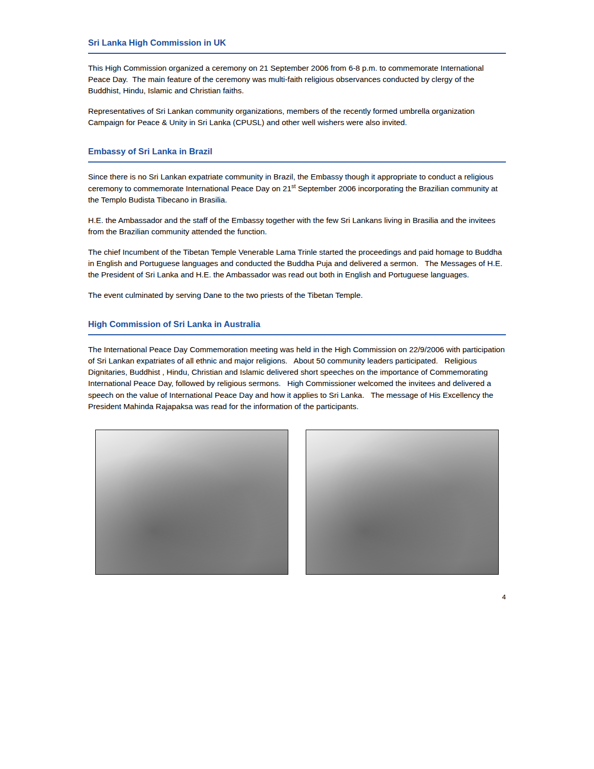Sri Lanka High Commission in UK
This High Commission organized a ceremony on 21 September 2006 from 6-8 p.m. to commemorate International Peace Day. The main feature of the ceremony was multi-faith religious observances conducted by clergy of the Buddhist, Hindu, Islamic and Christian faiths.
Representatives of Sri Lankan community organizations, members of the recently formed umbrella organization Campaign for Peace & Unity in Sri Lanka (CPUSL) and other well wishers were also invited.
Embassy of Sri Lanka in Brazil
Since there is no Sri Lankan expatriate community in Brazil, the Embassy though it appropriate to conduct a religious ceremony to commemorate International Peace Day on 21st September 2006 incorporating the Brazilian community at the Templo Budista Tibecano in Brasilia.
H.E. the Ambassador and the staff of the Embassy together with the few Sri Lankans living in Brasilia and the invitees from the Brazilian community attended the function.
The chief Incumbent of the Tibetan Temple Venerable Lama Trinle started the proceedings and paid homage to Buddha in English and Portuguese languages and conducted the Buddha Puja and delivered a sermon. The Messages of H.E. the President of Sri Lanka and H.E. the Ambassador was read out both in English and Portuguese languages.
The event culminated by serving Dane to the two priests of the Tibetan Temple.
High Commission of Sri Lanka in Australia
The International Peace Day Commemoration meeting was held in the High Commission on 22/9/2006 with participation of Sri Lankan expatriates of all ethnic and major religions. About 50 community leaders participated. Religious Dignitaries, Buddhist , Hindu, Christian and Islamic delivered short speeches on the importance of Commemorating International Peace Day, followed by religious sermons. High Commissioner welcomed the invitees and delivered a speech on the value of International Peace Day and how it applies to Sri Lanka. The message of His Excellency the President Mahinda Rajapaksa was read for the information of the participants.
4